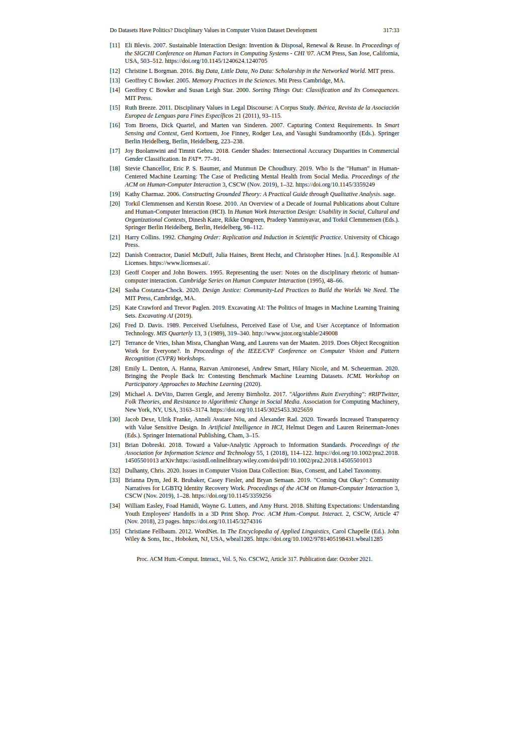Do Datasets Have Politics? Disciplinary Values in Computer Vision Dataset Development 317:33
[11] Eli Blevis. 2007. Sustainable Interaction Design: Invention & Disposal, Renewal & Reuse. In Proceedings of the SIGCHI Conference on Human Factors in Computing Systems - CHI '07. ACM Press, San Jose, California, USA, 503–512. https://doi.org/10.1145/1240624.1240705
[12] Christine L Borgman. 2016. Big Data, Little Data, No Data: Scholarship in the Networked World. MIT press.
[13] Geoffrey C Bowker. 2005. Memory Practices in the Sciences. Mit Press Cambridge, MA.
[14] Geoffrey C Bowker and Susan Leigh Star. 2000. Sorting Things Out: Classification and Its Consequences. MIT Press.
[15] Ruth Breeze. 2011. Disciplinary Values in Legal Discourse: A Corpus Study. Ibérica, Revista de la Asociación Europea de Lenguas para Fines Específicos 21 (2011), 93–115.
[16] Tom Broens, Dick Quartel, and Marten van Sinderen. 2007. Capturing Context Requirements. In Smart Sensing and Context, Gerd Kortuem, Joe Finney, Rodger Lea, and Vasughi Sundramoorthy (Eds.). Springer Berlin Heidelberg, Berlin, Heidelberg, 223–238.
[17] Joy Buolamwini and Timnit Gebru. 2018. Gender Shades: Intersectional Accuracy Disparities in Commercial Gender Classification. In FAT*. 77–91.
[18] Stevie Chancellor, Eric P. S. Baumer, and Munmun De Choudhury. 2019. Who Is the "Human" in Human-Centered Machine Learning: The Case of Predicting Mental Health from Social Media. Proceedings of the ACM on Human-Computer Interaction 3, CSCW (Nov. 2019), 1–32. https://doi.org/10.1145/3359249
[19] Kathy Charmaz. 2006. Constructing Grounded Theory: A Practical Guide through Qualitative Analysis. sage.
[20] Torkil Clemmensen and Kerstin Roese. 2010. An Overview of a Decade of Journal Publications about Culture and Human-Computer Interaction (HCI). In Human Work Interaction Design: Usability in Social, Cultural and Organizational Contexts, Dinesh Katre, Rikke Orngreen, Pradeep Yammiyavar, and Torkil Clemmensen (Eds.). Springer Berlin Heidelberg, Berlin, Heidelberg, 98–112.
[21] Harry Collins. 1992. Changing Order: Replication and Induction in Scientific Practice. University of Chicago Press.
[22] Danish Contractor, Daniel McDuff, Julia Haines, Brent Hecht, and Christopher Hines. [n.d.]. Responsible AI Licenses. https://www.licenses.ai/.
[23] Geoff Cooper and John Bowers. 1995. Representing the user: Notes on the disciplinary rhetoric of human-computer interaction. Cambridge Series on Human Computer Interaction (1995), 48–66.
[24] Sasha Costanza-Chock. 2020. Design Justice: Community-Led Practices to Build the Worlds We Need. The MIT Press, Cambridge, MA.
[25] Kate Crawford and Trevor Paglen. 2019. Excavating AI: The Politics of Images in Machine Learning Training Sets. Excavating AI (2019).
[26] Fred D. Davis. 1989. Perceived Usefulness, Perceived Ease of Use, and User Acceptance of Information Technology. MIS Quarterly 13, 3 (1989), 319–340. http://www.jstor.org/stable/249008
[27] Terrance de Vries, Ishan Misra, Changhan Wang, and Laurens van der Maaten. 2019. Does Object Recognition Work for Everyone?. In Proceedings of the IEEE/CVF Conference on Computer Vision and Pattern Recognition (CVPR) Workshops.
[28] Emily L. Denton, A. Hanna, Razvan Amironesei, Andrew Smart, Hilary Nicole, and M. Scheuerman. 2020. Bringing the People Back In: Contesting Benchmark Machine Learning Datasets. ICML Workshop on Participatory Approaches to Machine Learning (2020).
[29] Michael A. DeVito, Darren Gergle, and Jeremy Birnholtz. 2017. "Algorithms Ruin Everything": #RIPTwitter, Folk Theories, and Resistance to Algorithmic Change in Social Media. Association for Computing Machinery, New York, NY, USA, 3163–3174. https://doi.org/10.1145/3025453.3025659
[30] Jacob Dexe, Ulrik Franke, Anneli Avatare Nöu, and Alexander Rad. 2020. Towards Increased Transparency with Value Sensitive Design. In Artificial Intelligence in HCI, Helmut Degen and Lauren Reinerman-Jones (Eds.). Springer International Publishing, Cham, 3–15.
[31] Brian Dobreski. 2018. Toward a Value-Analytic Approach to Information Standards. Proceedings of the Association for Information Science and Technology 55, 1 (2018), 114–122. https://doi.org/10.1002/pra2.2018.14505501013 arXiv:https://asistdl.onlinelibrary.wiley.com/doi/pdf/10.1002/pra2.2018.14505501013
[32] Dulhanty, Chris. 2020. Issues in Computer Vision Data Collection: Bias, Consent, and Label Taxonomy.
[33] Brianna Dym, Jed R. Brubaker, Casey Fiesler, and Bryan Semaan. 2019. "Coming Out Okay": Community Narratives for LGBTQ Identity Recovery Work. Proceedings of the ACM on Human-Computer Interaction 3, CSCW (Nov. 2019), 1–28. https://doi.org/10.1145/3359256
[34] William Easley, Foad Hamidi, Wayne G. Lutters, and Amy Hurst. 2018. Shifting Expectations: Understanding Youth Employees' Handoffs in a 3D Print Shop. Proc. ACM Hum.-Comput. Interact. 2, CSCW, Article 47 (Nov. 2018), 23 pages. https://doi.org/10.1145/3274316
[35] Christiane Fellbaum. 2012. WordNet. In The Encyclopedia of Applied Linguistics, Carol Chapelle (Ed.). John Wiley & Sons, Inc., Hoboken, NJ, USA, wbeal1285. https://doi.org/10.1002/9781405198431.wbeal1285
Proc. ACM Hum.-Comput. Interact., Vol. 5, No. CSCW2, Article 317. Publication date: October 2021.